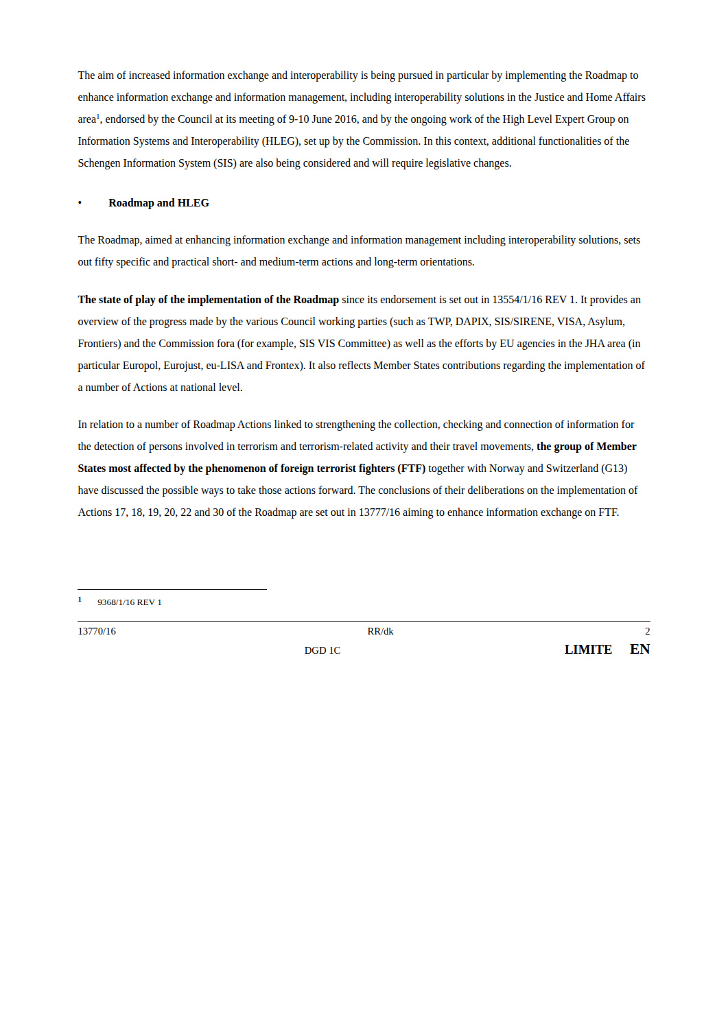The aim of increased information exchange and interoperability is being pursued in particular by implementing the Roadmap to enhance information exchange and information management, including interoperability solutions in the Justice and Home Affairs area1, endorsed by the Council at its meeting of 9-10 June 2016, and by the ongoing work of the High Level Expert Group on Information Systems and Interoperability (HLEG), set up by the Commission. In this context, additional functionalities of the Schengen Information System (SIS) are also being considered and will require legislative changes.
•Roadmap and HLEG
The Roadmap, aimed at enhancing information exchange and information management including interoperability solutions, sets out fifty specific and practical short- and medium-term actions and long-term orientations.
The state of play of the implementation of the Roadmap since its endorsement is set out in 13554/1/16 REV 1. It provides an overview of the progress made by the various Council working parties (such as TWP, DAPIX, SIS/SIRENE, VISA, Asylum, Frontiers) and the Commission fora (for example, SIS VIS Committee) as well as the efforts by EU agencies in the JHA area (in particular Europol, Eurojust, eu-LISA and Frontex). It also reflects Member States contributions regarding the implementation of a number of Actions at national level.
In relation to a number of Roadmap Actions linked to strengthening the collection, checking and connection of information for the detection of persons involved in terrorism and terrorism-related activity and their travel movements, the group of Member States most affected by the phenomenon of foreign terrorist fighters (FTF) together with Norway and Switzerland (G13) have discussed the possible ways to take those actions forward. The conclusions of their deliberations on the implementation of Actions 17, 18, 19, 20, 22 and 30 of the Roadmap are set out in 13777/16 aiming to enhance information exchange on FTF.
19368/1/16 REV 1
13770/16
RR/dk
2
DGD 1C
LIMITE EN